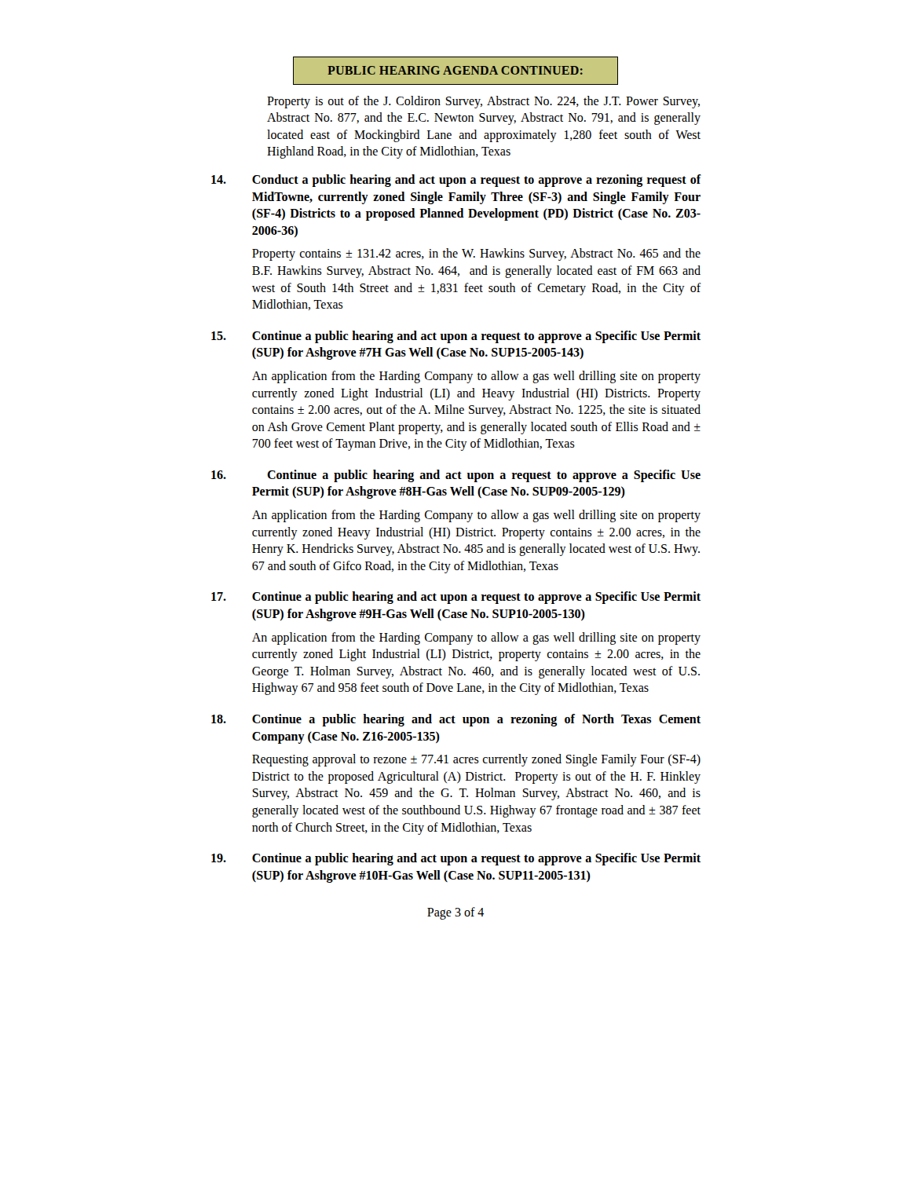PUBLIC HEARING AGENDA CONTINUED:
Property is out of the J. Coldiron Survey, Abstract No. 224, the J.T. Power Survey, Abstract No. 877, and the E.C. Newton Survey, Abstract No. 791, and is generally located east of Mockingbird Lane and approximately 1,280 feet south of West Highland Road, in the City of Midlothian, Texas
14.
Conduct a public hearing and act upon a request to approve a rezoning request of MidTowne, currently zoned Single Family Three (SF-3) and Single Family Four (SF-4) Districts to a proposed Planned Development (PD) District (Case No. Z03-2006-36)
Property contains ± 131.42 acres, in the W. Hawkins Survey, Abstract No. 465 and the B.F. Hawkins Survey, Abstract No. 464, and is generally located east of FM 663 and west of South 14th Street and ± 1,831 feet south of Cemetary Road, in the City of Midlothian, Texas
15.
Continue a public hearing and act upon a request to approve a Specific Use Permit (SUP) for Ashgrove #7H Gas Well (Case No. SUP15-2005-143)
An application from the Harding Company to allow a gas well drilling site on property currently zoned Light Industrial (LI) and Heavy Industrial (HI) Districts. Property contains ± 2.00 acres, out of the A. Milne Survey, Abstract No. 1225, the site is situated on Ash Grove Cement Plant property, and is generally located south of Ellis Road and ± 700 feet west of Tayman Drive, in the City of Midlothian, Texas
16.
Continue a public hearing and act upon a request to approve a Specific Use Permit (SUP) for Ashgrove #8H-Gas Well (Case No. SUP09-2005-129)
An application from the Harding Company to allow a gas well drilling site on property currently zoned Heavy Industrial (HI) District. Property contains ± 2.00 acres, in the Henry K. Hendricks Survey, Abstract No. 485 and is generally located west of U.S. Hwy. 67 and south of Gifco Road, in the City of Midlothian, Texas
17.
Continue a public hearing and act upon a request to approve a Specific Use Permit (SUP) for Ashgrove #9H-Gas Well (Case No. SUP10-2005-130)
An application from the Harding Company to allow a gas well drilling site on property currently zoned Light Industrial (LI) District, property contains ± 2.00 acres, in the George T. Holman Survey, Abstract No. 460, and is generally located west of U.S. Highway 67 and 958 feet south of Dove Lane, in the City of Midlothian, Texas
18.
Continue a public hearing and act upon a rezoning of North Texas Cement Company (Case No. Z16-2005-135)
Requesting approval to rezone ± 77.41 acres currently zoned Single Family Four (SF-4) District to the proposed Agricultural (A) District. Property is out of the H. F. Hinkley Survey, Abstract No. 459 and the G. T. Holman Survey, Abstract No. 460, and is generally located west of the southbound U.S. Highway 67 frontage road and ± 387 feet north of Church Street, in the City of Midlothian, Texas
19.
Continue a public hearing and act upon a request to approve a Specific Use Permit (SUP) for Ashgrove #10H-Gas Well (Case No. SUP11-2005-131)
Page 3 of 4